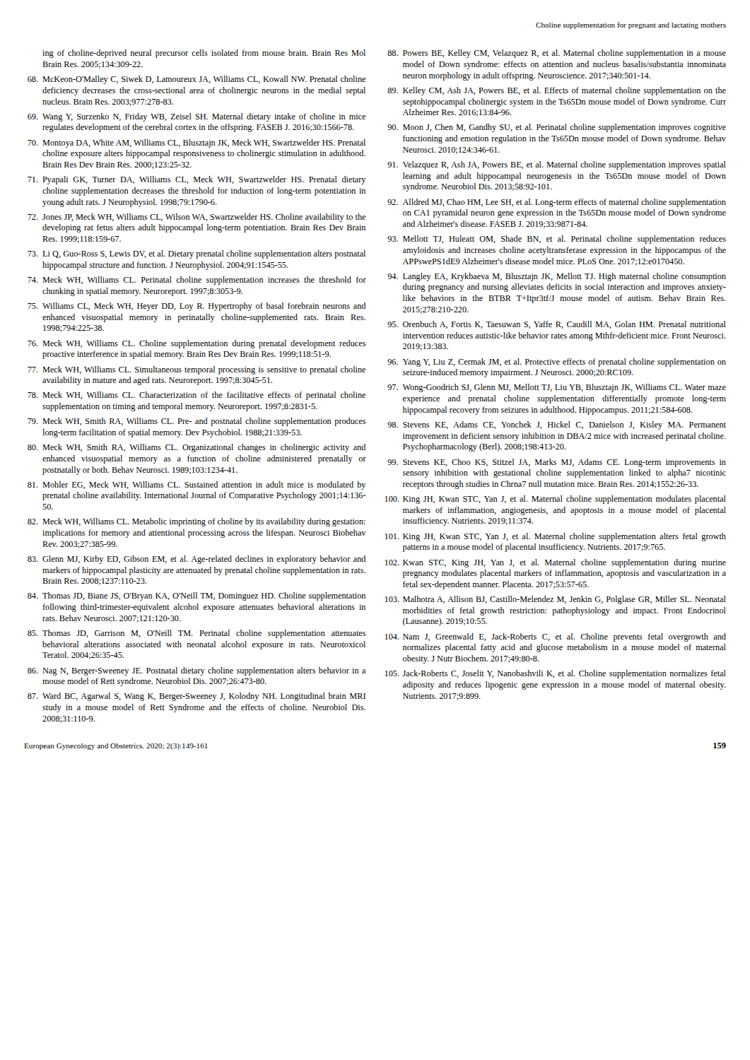Choline supplementation for pregnant and lactating mothers
ing of choline-deprived neural precursor cells isolated from mouse brain. Brain Res Mol Brain Res. 2005;134:309-22.
68. McKeon-O'Malley C, Siwek D, Lamoureux JA, Williams CL, Kowall NW. Prenatal choline deficiency decreases the cross-sectional area of cholinergic neurons in the medial septal nucleus. Brain Res. 2003;977:278-83.
69. Wang Y, Surzenko N, Friday WB, Zeisel SH. Maternal dietary intake of choline in mice regulates development of the cerebral cortex in the offspring. FASEB J. 2016;30:1566-78.
70. Montoya DA, White AM, Williams CL, Blusztajn JK, Meck WH, Swartzwelder HS. Prenatal choline exposure alters hippocampal responsiveness to cholinergic stimulation in adulthood. Brain Res Dev Brain Res. 2000;123:25-32.
71. Pyapali GK, Turner DA, Williams CL, Meck WH, Swartzwelder HS. Prenatal dietary choline supplementation decreases the threshold for induction of long-term potentiation in young adult rats. J Neurophysiol. 1998;79:1790-6.
72. Jones JP, Meck WH, Williams CL, Wilson WA, Swartzwelder HS. Choline availability to the developing rat fetus alters adult hippocampal long-term potentiation. Brain Res Dev Brain Res. 1999;118:159-67.
73. Li Q, Guo-Ross S, Lewis DV, et al. Dietary prenatal choline supplementation alters postnatal hippocampal structure and function. J Neurophysiol. 2004;91:1545-55.
74. Meck WH, Williams CL. Perinatal choline supplementation increases the threshold for chunking in spatial memory. Neuroreport. 1997;8:3053-9.
75. Williams CL, Meck WH, Heyer DD, Loy R. Hypertrophy of basal forebrain neurons and enhanced visuospatial memory in perinatally choline-supplemented rats. Brain Res. 1998;794:225-38.
76. Meck WH, Williams CL. Choline supplementation during prenatal development reduces proactive interference in spatial memory. Brain Res Dev Brain Res. 1999;118:51-9.
77. Meck WH, Williams CL. Simultaneous temporal processing is sensitive to prenatal choline availability in mature and aged rats. Neuroreport. 1997;8:3045-51.
78. Meck WH, Williams CL. Characterization of the facilitative effects of perinatal choline supplementation on timing and temporal memory. Neuroreport. 1997;8:2831-5.
79. Meck WH, Smith RA, Williams CL. Pre- and postnatal choline supplementation produces long-term facilitation of spatial memory. Dev Psychobiol. 1988;21:339-53.
80. Meck WH, Smith RA, Williams CL. Organizational changes in cholinergic activity and enhanced visuospatial memory as a function of choline administered prenatally or postnatally or both. Behav Neurosci. 1989;103:1234-41.
81. Mohler EG, Meck WH, Williams CL. Sustained attention in adult mice is modulated by prenatal choline availability. International Journal of Comparative Psychology 2001;14:136-50.
82. Meck WH, Williams CL. Metabolic imprinting of choline by its availability during gestation: implications for memory and attentional processing across the lifespan. Neurosci Biobehav Rev. 2003;27:385-99.
83. Glenn MJ, Kirby ED, Gibson EM, et al. Age-related declines in exploratory behavior and markers of hippocampal plasticity are attenuated by prenatal choline supplementation in rats. Brain Res. 2008;1237:110-23.
84. Thomas JD, Biane JS, O'Bryan KA, O'Neill TM, Dominguez HD. Choline supplementation following third-trimester-equivalent alcohol exposure attenuates behavioral alterations in rats. Behav Neurosci. 2007;121:120-30.
85. Thomas JD, Garrison M, O'Neill TM. Perinatal choline supplementation attenuates behavioral alterations associated with neonatal alcohol exposure in rats. Neurotoxicol Teratol. 2004;26:35-45.
86. Nag N, Berger-Sweeney JE. Postnatal dietary choline supplementation alters behavior in a mouse model of Rett syndrome. Neurobiol Dis. 2007;26:473-80.
87. Ward BC, Agarwal S, Wang K, Berger-Sweeney J, Kolodny NH. Longitudinal brain MRI study in a mouse model of Rett Syndrome and the effects of choline. Neurobiol Dis. 2008;31:110-9.
88. Powers BE, Kelley CM, Velazquez R, et al. Maternal choline supplementation in a mouse model of Down syndrome: effects on attention and nucleus basalis/substantia innominata neuron morphology in adult offspring. Neuroscience. 2017;340:501-14.
89. Kelley CM, Ash JA, Powers BE, et al. Effects of maternal choline supplementation on the septohippocampal cholinergic system in the Ts65Dn mouse model of Down syndrome. Curr Alzheimer Res. 2016;13:84-96.
90. Moon J, Chen M, Gandhy SU, et al. Perinatal choline supplementation improves cognitive functioning and emotion regulation in the Ts65Dn mouse model of Down syndrome. Behav Neurosci. 2010;124:346-61.
91. Velazquez R, Ash JA, Powers BE, et al. Maternal choline supplementation improves spatial learning and adult hippocampal neurogenesis in the Ts65Dn mouse model of Down syndrome. Neurobiol Dis. 2013;58:92-101.
92. Alldred MJ, Chao HM, Lee SH, et al. Long-term effects of maternal choline supplementation on CA1 pyramidal neuron gene expression in the Ts65Dn mouse model of Down syndrome and Alzheimer's disease. FASEB J. 2019;33:9871-84.
93. Mellott TJ, Huleatt OM, Shade BN, et al. Perinatal choline supplementation reduces amyloidosis and increases choline acetyltransferase expression in the hippocampus of the APPswePS1dE9 Alzheimer's disease model mice. PLoS One. 2017;12:e0170450.
94. Langley EA, Krykbaeva M, Blusztajn JK, Mellott TJ. High maternal choline consumption during pregnancy and nursing alleviates deficits in social interaction and improves anxiety-like behaviors in the BTBR T+Itpr3tf/J mouse model of autism. Behav Brain Res. 2015;278:210-220.
95. Orenbuch A, Fortis K, Taesuwan S, Yaffe R, Caudill MA, Golan HM. Prenatal nutritional intervention reduces autistic-like behavior rates among Mthfr-deficient mice. Front Neurosci. 2019;13:383.
96. Yang Y, Liu Z, Cermak JM, et al. Protective effects of prenatal choline supplementation on seizure-induced memory impairment. J Neurosci. 2000;20:RC109.
97. Wong-Goodrich SJ, Glenn MJ, Mellott TJ, Liu YB, Blusztajn JK, Williams CL. Water maze experience and prenatal choline supplementation differentially promote long-term hippocampal recovery from seizures in adulthood. Hippocampus. 2011;21:584-608.
98. Stevens KE, Adams CE, Yonchek J, Hickel C, Danielson J, Kisley MA. Permanent improvement in deficient sensory inhibition in DBA/2 mice with increased perinatal choline. Psychopharmacology (Berl). 2008;198:413-20.
99. Stevens KE, Choo KS, Stitzel JA, Marks MJ, Adams CE. Long-term improvements in sensory inhibition with gestational choline supplementation linked to alpha7 nicotinic receptors through studies in Chrna7 null mutation mice. Brain Res. 2014;1552:26-33.
100. King JH, Kwan STC, Yan J, et al. Maternal choline supplementation modulates placental markers of inflammation, angiogenesis, and apoptosis in a mouse model of placental insufficiency. Nutrients. 2019;11:374.
101. King JH, Kwan STC, Yan J, et al. Maternal choline supplementation alters fetal growth patterns in a mouse model of placental insufficiency. Nutrients. 2017;9:765.
102. Kwan STC, King JH, Yan J, et al. Maternal choline supplementation during murine pregnancy modulates placental markers of inflammation, apoptosis and vascularization in a fetal sex-dependent manner. Placenta. 2017;53:57-65.
103. Malhotra A, Allison BJ, Castillo-Melendez M, Jenkin G, Polglase GR, Miller SL. Neonatal morbidities of fetal growth restriction: pathophysiology and impact. Front Endocrinol (Lausanne). 2019;10:55.
104. Nam J, Greenwald E, Jack-Roberts C, et al. Choline prevents fetal overgrowth and normalizes placental fatty acid and glucose metabolism in a mouse model of maternal obesity. J Nutr Biochem. 2017;49:80-8.
105. Jack-Roberts C, Joselit Y, Nanobashvili K, et al. Choline supplementation normalizes fetal adiposity and reduces lipogenic gene expression in a mouse model of maternal obesity. Nutrients. 2017;9:899.
European Gynecology and Obstetrics. 2020; 2(3):149-161 159